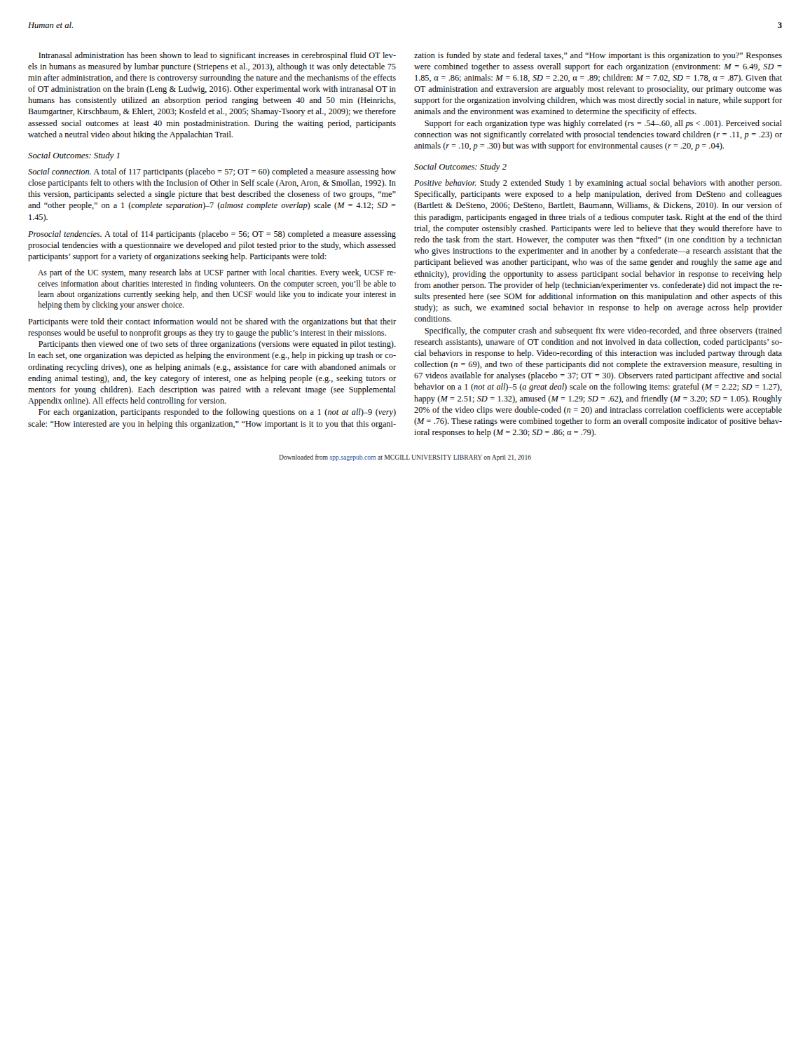Human et al. 3
Intranasal administration has been shown to lead to significant increases in cerebrospinal fluid OT levels in humans as measured by lumbar puncture (Striepens et al., 2013), although it was only detectable 75 min after administration, and there is controversy surrounding the nature and the mechanisms of the effects of OT administration on the brain (Leng & Ludwig, 2016). Other experimental work with intranasal OT in humans has consistently utilized an absorption period ranging between 40 and 50 min (Heinrichs, Baumgartner, Kirschbaum, & Ehlert, 2003; Kosfeld et al., 2005; Shamay-Tsoory et al., 2009); we therefore assessed social outcomes at least 40 min postadministration. During the waiting period, participants watched a neutral video about hiking the Appalachian Trail.
Social Outcomes: Study 1
Social connection. A total of 117 participants (placebo = 57; OT = 60) completed a measure assessing how close participants felt to others with the Inclusion of Other in Self scale (Aron, Aron, & Smollan, 1992). In this version, participants selected a single picture that best described the closeness of two groups, “me” and “other people,” on a 1 (complete separation)–7 (almost complete overlap) scale (M = 4.12; SD = 1.45).
Prosocial tendencies. A total of 114 participants (placebo = 56; OT = 58) completed a measure assessing prosocial tendencies with a questionnaire we developed and pilot tested prior to the study, which assessed participants’ support for a variety of organizations seeking help. Participants were told:
As part of the UC system, many research labs at UCSF partner with local charities. Every week, UCSF receives information about charities interested in finding volunteers. On the computer screen, you’ll be able to learn about organizations currently seeking help, and then UCSF would like you to indicate your interest in helping them by clicking your answer choice.
Participants were told their contact information would not be shared with the organizations but that their responses would be useful to nonprofit groups as they try to gauge the public’s interest in their missions.
Participants then viewed one of two sets of three organizations (versions were equated in pilot testing). In each set, one organization was depicted as helping the environment (e.g., help in picking up trash or coordinating recycling drives), one as helping animals (e.g., assistance for care with abandoned animals or ending animal testing), and, the key category of interest, one as helping people (e.g., seeking tutors or mentors for young children). Each description was paired with a relevant image (see Supplemental Appendix online). All effects held controlling for version.
For each organization, participants responded to the following questions on a 1 (not at all)–9 (very) scale: “How interested are you in helping this organization,” “How important is it to you that this organization is funded by state and federal taxes,” and “How important is this organization to you?” Responses were combined together to assess overall support for each organization (environment: M = 6.49, SD = 1.85, α = .86; animals: M = 6.18, SD = 2.20, α = .89; children: M = 7.02, SD = 1.78, α = .87). Given that OT administration and extraversion are arguably most relevant to prosociality, our primary outcome was support for the organization involving children, which was most directly social in nature, while support for animals and the environment was examined to determine the specificity of effects.
Support for each organization type was highly correlated (rs = .54–.60, all ps < .001). Perceived social connection was not significantly correlated with prosocial tendencies toward children (r = .11, p = .23) or animals (r = .10, p = .30) but was with support for environmental causes (r = .20, p = .04).
Social Outcomes: Study 2
Positive behavior. Study 2 extended Study 1 by examining actual social behaviors with another person. Specifically, participants were exposed to a help manipulation, derived from DeSteno and colleagues (Bartlett & DeSteno, 2006; DeSteno, Bartlett, Baumann, Williams, & Dickens, 2010). In our version of this paradigm, participants engaged in three trials of a tedious computer task. Right at the end of the third trial, the computer ostensibly crashed. Participants were led to believe that they would therefore have to redo the task from the start. However, the computer was then “fixed” (in one condition by a technician who gives instructions to the experimenter and in another by a confederate—a research assistant that the participant believed was another participant, who was of the same gender and roughly the same age and ethnicity), providing the opportunity to assess participant social behavior in response to receiving help from another person. The provider of help (technician/experimenter vs. confederate) did not impact the results presented here (see SOM for additional information on this manipulation and other aspects of this study); as such, we examined social behavior in response to help on average across help provider conditions.
Specifically, the computer crash and subsequent fix were video-recorded, and three observers (trained research assistants), unaware of OT condition and not involved in data collection, coded participants’ social behaviors in response to help. Video-recording of this interaction was included partway through data collection (n = 69), and two of these participants did not complete the extraversion measure, resulting in 67 videos available for analyses (placebo = 37; OT = 30). Observers rated participant affective and social behavior on a 1 (not at all)–5 (a great deal) scale on the following items: grateful (M = 2.22; SD = 1.27), happy (M = 2.51; SD = 1.32), amused (M = 1.29; SD = .62), and friendly (M = 3.20; SD = 1.05). Roughly 20% of the video clips were double-coded (n = 20) and intraclass correlation coefficients were acceptable (M = .76). These ratings were combined together to form an overall composite indicator of positive behavioral responses to help (M = 2.30; SD = .86; α = .79).
Downloaded from spp.sagepub.com at MCGILL UNIVERSITY LIBRARY on April 21, 2016